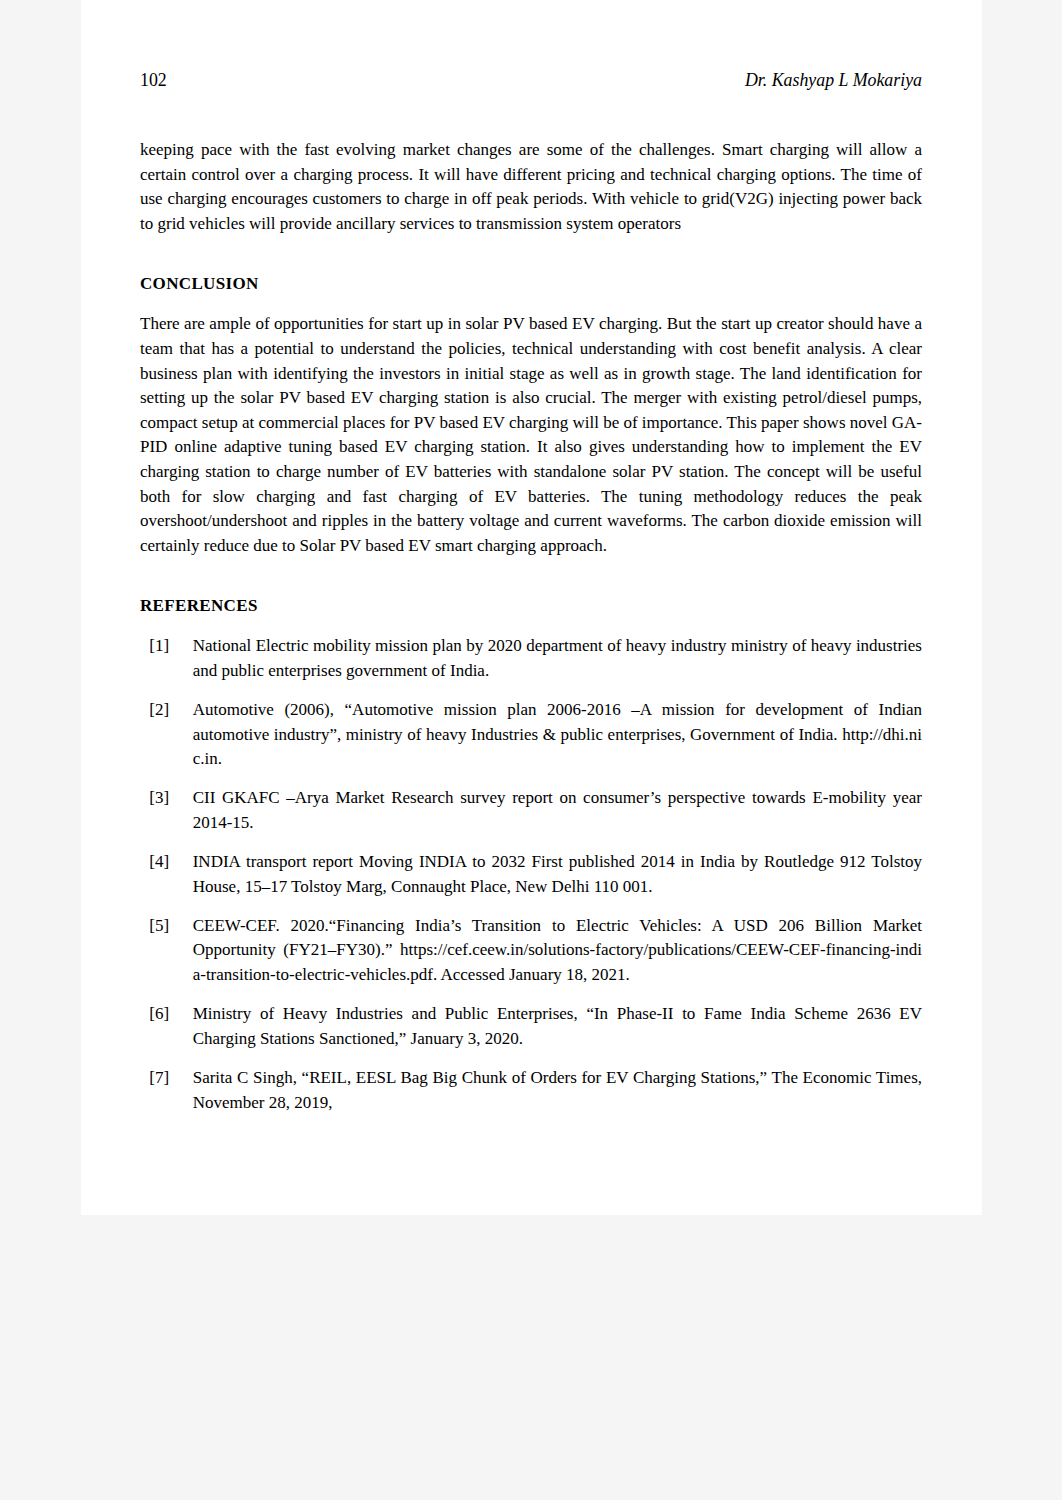102 Dr. Kashyap L Mokariya
keeping pace with the fast evolving market changes are some of the challenges. Smart charging will allow a certain control over a charging process. It will have different pricing and technical charging options. The time of use charging encourages customers to charge in off peak periods. With vehicle to grid(V2G) injecting power back to grid vehicles will provide ancillary services to transmission system operators
CONCLUSION
There are ample of opportunities for start up in solar PV based EV charging. But the start up creator should have a team that has a potential to understand the policies, technical understanding with cost benefit analysis. A clear business plan with identifying the investors in initial stage as well as in growth stage. The land identification for setting up the solar PV based EV charging station is also crucial. The merger with existing petrol/diesel pumps, compact setup at commercial places for PV based EV charging will be of importance. This paper shows novel GA-PID online adaptive tuning based EV charging station. It also gives understanding how to implement the EV charging station to charge number of EV batteries with standalone solar PV station. The concept will be useful both for slow charging and fast charging of EV batteries. The tuning methodology reduces the peak overshoot/undershoot and ripples in the battery voltage and current waveforms. The carbon dioxide emission will certainly reduce due to Solar PV based EV smart charging approach.
REFERENCES
[1] National Electric mobility mission plan by 2020 department of heavy industry ministry of heavy industries and public enterprises government of India.
[2] Automotive (2006), “Automotive mission plan 2006-2016 –A mission for development of Indian automotive industry”, ministry of heavy Industries & public enterprises, Government of India. http://dhi.nic.in.
[3] CII GKAFC –Arya Market Research survey report on consumer’s perspective towards E-mobility year 2014-15.
[4] INDIA transport report Moving INDIA to 2032 First published 2014 in India by Routledge 912 Tolstoy House, 15–17 Tolstoy Marg, Connaught Place, New Delhi 110 001.
[5] CEEW-CEF. 2020.“Financing India’s Transition to Electric Vehicles: A USD 206 Billion Market Opportunity (FY21–FY30).” https://cef.ceew.in/solutions-factory/publications/CEEW-CEF-financing-india-transition-to-electric-vehicles.pdf. Accessed January 18, 2021.
[6] Ministry of Heavy Industries and Public Enterprises, “In Phase-II to Fame India Scheme 2636 EV Charging Stations Sanctioned,” January 3, 2020.
[7] Sarita C Singh, “REIL, EESL Bag Big Chunk of Orders for EV Charging Stations,” The Economic Times, November 28, 2019,